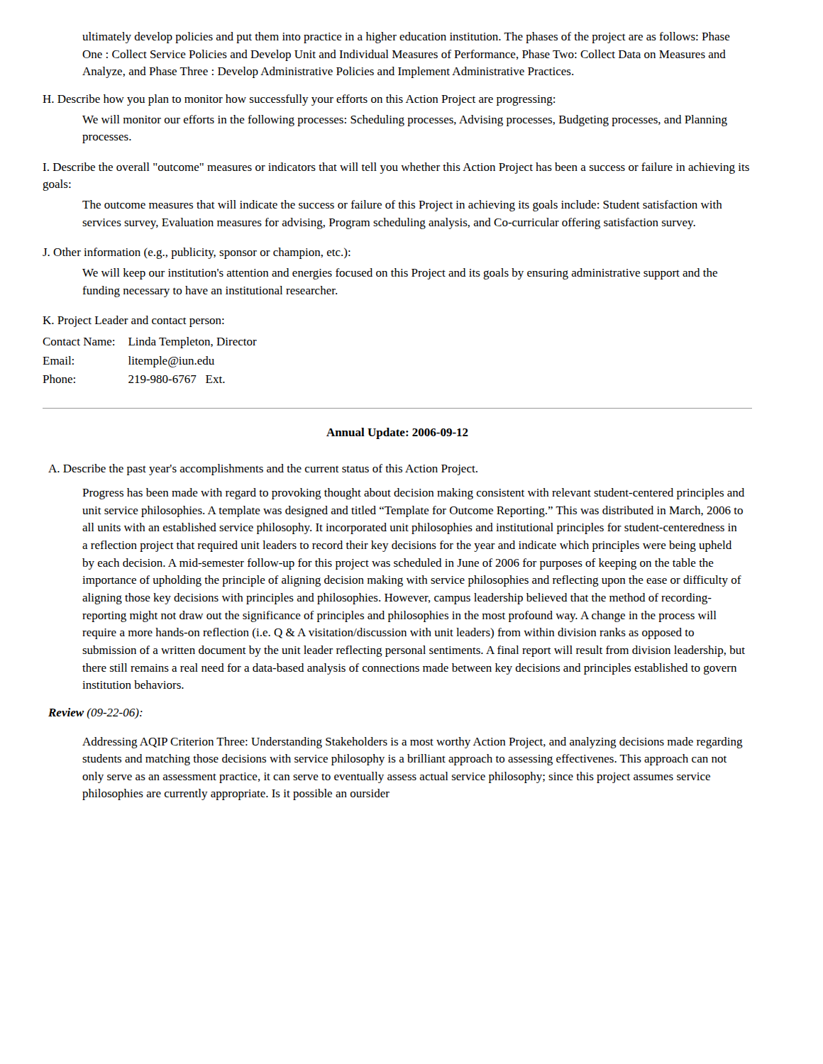ultimately develop policies and put them into practice in a higher education institution. The phases of the project are as follows: Phase One : Collect Service Policies and Develop Unit and Individual Measures of Performance, Phase Two: Collect Data on Measures and Analyze, and Phase Three : Develop Administrative Policies and Implement Administrative Practices.
H. Describe how you plan to monitor how successfully your efforts on this Action Project are progressing:
We will monitor our efforts in the following processes: Scheduling processes, Advising processes, Budgeting processes, and Planning processes.
I. Describe the overall "outcome" measures or indicators that will tell you whether this Action Project has been a success or failure in achieving its goals:
The outcome measures that will indicate the success or failure of this Project in achieving its goals include: Student satisfaction with services survey, Evaluation measures for advising, Program scheduling analysis, and Co-curricular offering satisfaction survey.
J. Other information (e.g., publicity, sponsor or champion, etc.):
We will keep our institution's attention and energies focused on this Project and its goals by ensuring administrative support and the funding necessary to have an institutional researcher.
K. Project Leader and contact person:
| Contact Name: | Linda Templeton, Director |
| Email: | litemple@iun.edu |
| Phone: | 219-980-6767 Ext. |
Annual Update: 2006-09-12
A. Describe the past year's accomplishments and the current status of this Action Project.
Progress has been made with regard to provoking thought about decision making consistent with relevant student-centered principles and unit service philosophies. A template was designed and titled “Template for Outcome Reporting.” This was distributed in March, 2006 to all units with an established service philosophy. It incorporated unit philosophies and institutional principles for student-centeredness in a reflection project that required unit leaders to record their key decisions for the year and indicate which principles were being upheld by each decision. A mid-semester follow-up for this project was scheduled in June of 2006 for purposes of keeping on the table the importance of upholding the principle of aligning decision making with service philosophies and reflecting upon the ease or difficulty of aligning those key decisions with principles and philosophies. However, campus leadership believed that the method of recording-reporting might not draw out the significance of principles and philosophies in the most profound way. A change in the process will require a more hands-on reflection (i.e. Q & A visitation/discussion with unit leaders) from within division ranks as opposed to submission of a written document by the unit leader reflecting personal sentiments. A final report will result from division leadership, but there still remains a real need for a data-based analysis of connections made between key decisions and principles established to govern institution behaviors.
Review (09-22-06):
Addressing AQIP Criterion Three: Understanding Stakeholders is a most worthy Action Project, and analyzing decisions made regarding students and matching those decisions with service philosophy is a brilliant approach to assessing effectivenes. This approach can not only serve as an assessment practice, it can serve to eventually assess actual service philosophy; since this project assumes service philosophies are currently appropriate. Is it possible an oursider